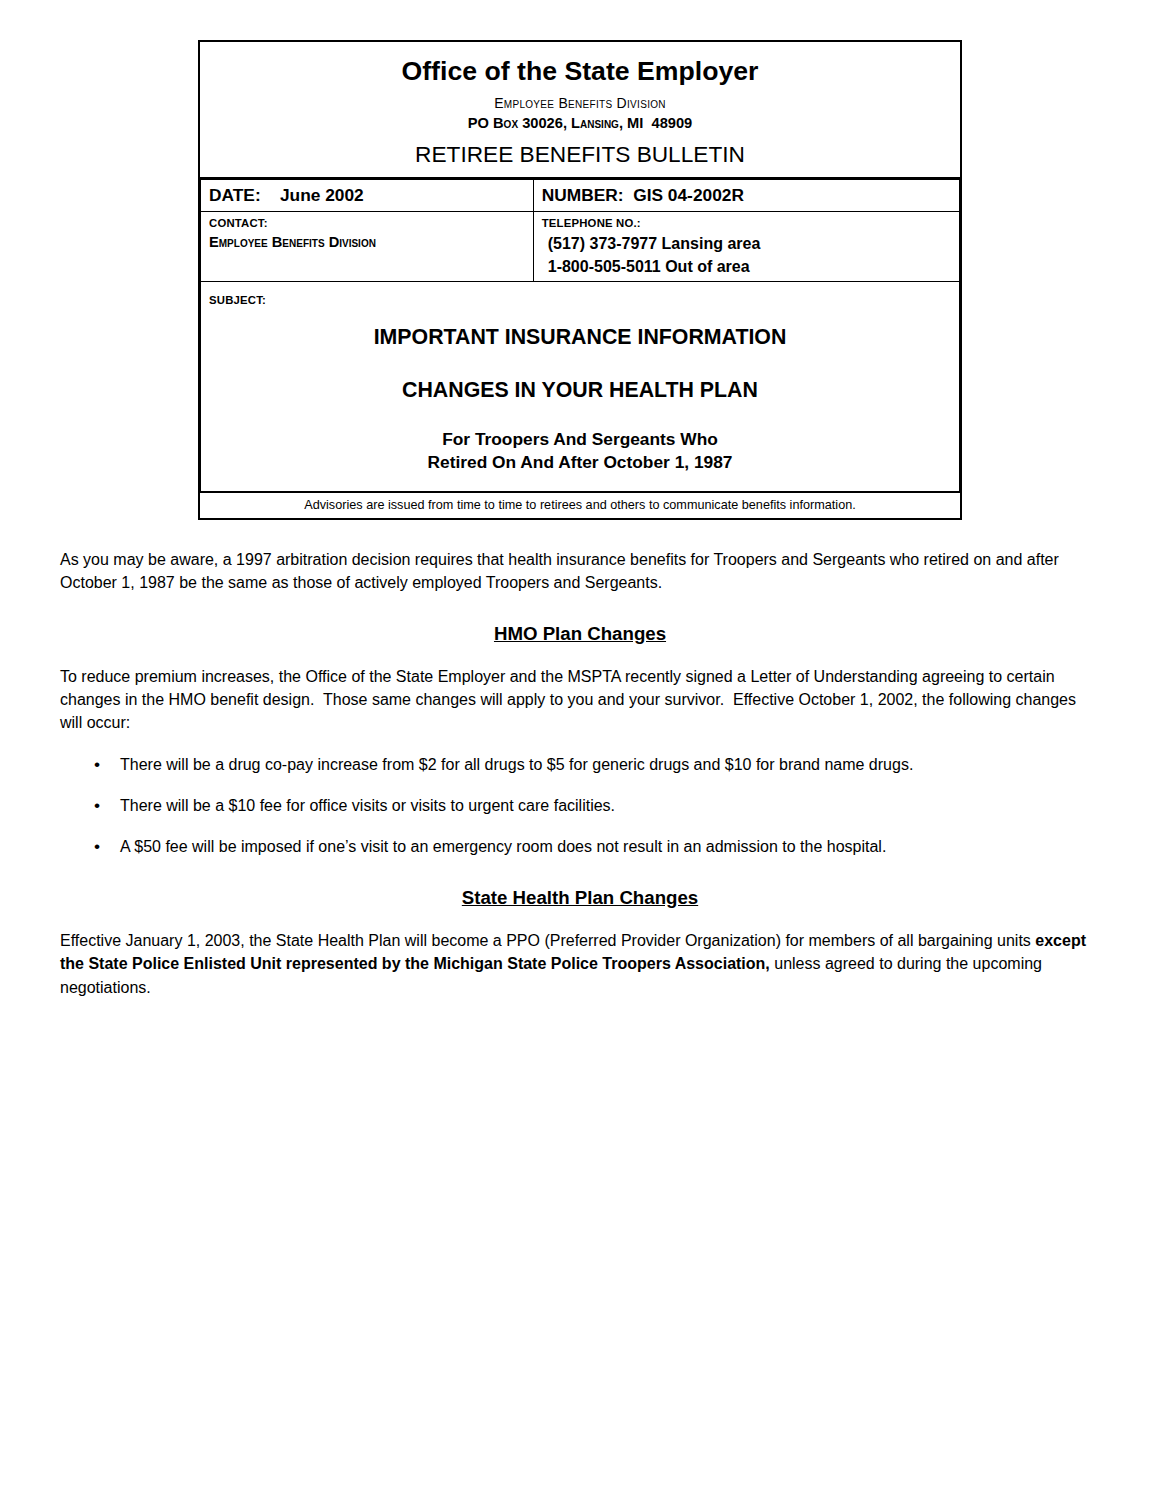Office of the State Employer
Employee Benefits Division
PO Box 30026, Lansing, MI 48909
RETIREE BENEFITS BULLETIN
| DATE: June 2002 | NUMBER: GIS 04-2002R |
| CONTACT: Employee Benefits Division | TELEPHONE NO.: (517) 373-7977 Lansing area 1-800-505-5011 Out of area |
| SUBJECT: IMPORTANT INSURANCE INFORMATION CHANGES IN YOUR HEALTH PLAN For Troopers And Sergeants Who Retired On And After October 1, 1987 |
Advisories are issued from time to time to retirees and others to communicate benefits information.
As you may be aware, a 1997 arbitration decision requires that health insurance benefits for Troopers and Sergeants who retired on and after October 1, 1987 be the same as those of actively employed Troopers and Sergeants.
HMO Plan Changes
To reduce premium increases, the Office of the State Employer and the MSPTA recently signed a Letter of Understanding agreeing to certain changes in the HMO benefit design. Those same changes will apply to you and your survivor. Effective October 1, 2002, the following changes will occur:
There will be a drug co-pay increase from $2 for all drugs to $5 for generic drugs and $10 for brand name drugs.
There will be a $10 fee for office visits or visits to urgent care facilities.
A $50 fee will be imposed if one’s visit to an emergency room does not result in an admission to the hospital.
State Health Plan Changes
Effective January 1, 2003, the State Health Plan will become a PPO (Preferred Provider Organization) for members of all bargaining units except the State Police Enlisted Unit represented by the Michigan State Police Troopers Association, unless agreed to during the upcoming negotiations.